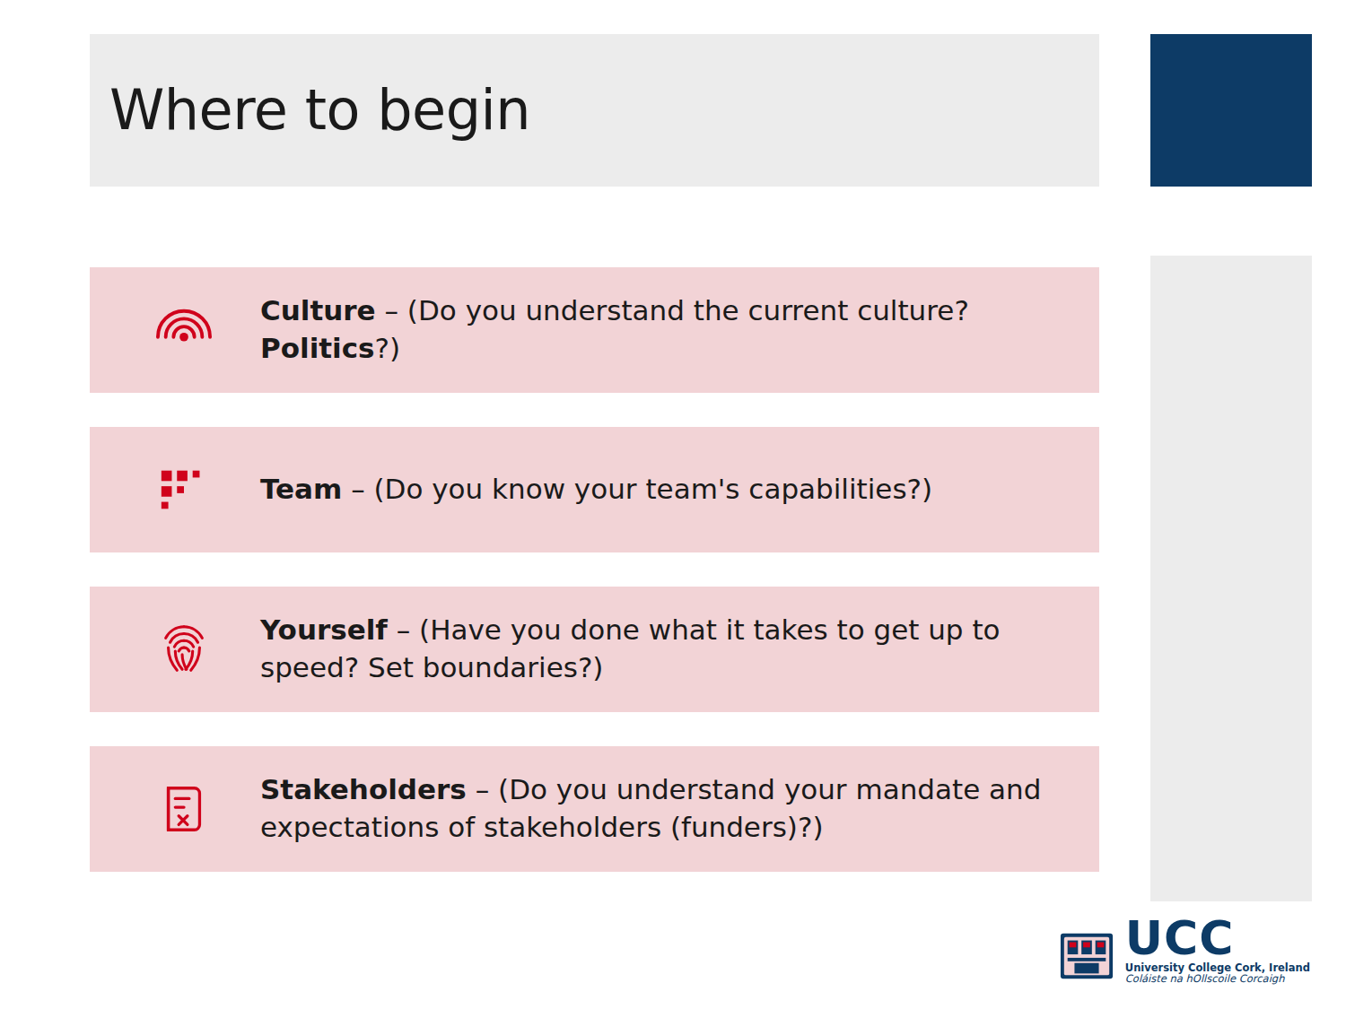Where to begin
Culture – (Do you understand the current culture? Politics?)
Team – (Do you know your team's capabilities?)
Yourself – (Have you done what it takes to get up to speed? Set boundaries?)
Stakeholders – (Do you understand your mandate and expectations of stakeholders (funders)?)
UCC University College Cork, Ireland Coláiste na hOllscoile Corcaigh